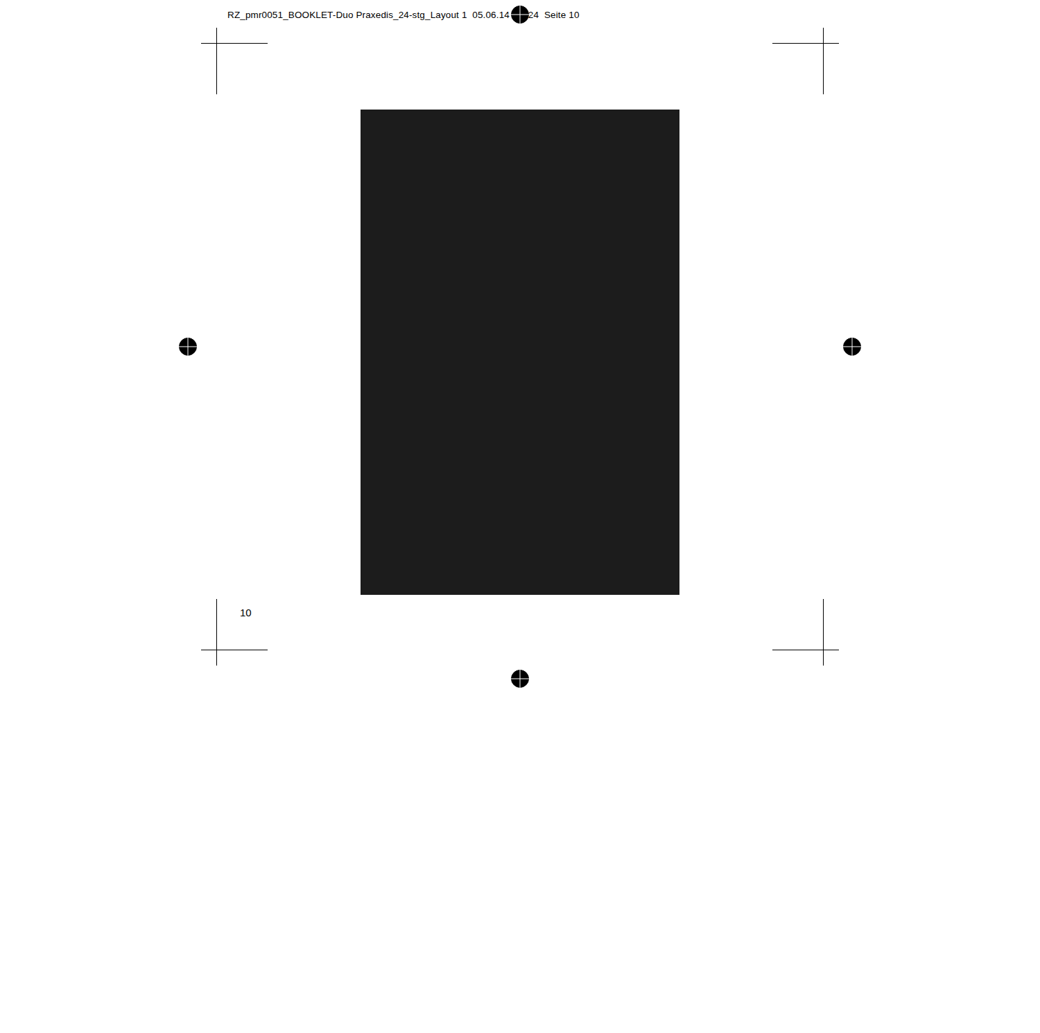RZ_pmr0051_BOOKLET-Duo Praxedis_24-stg_Layout 1 05.06.14 15:24 Seite 10
Duo Praxedis
10